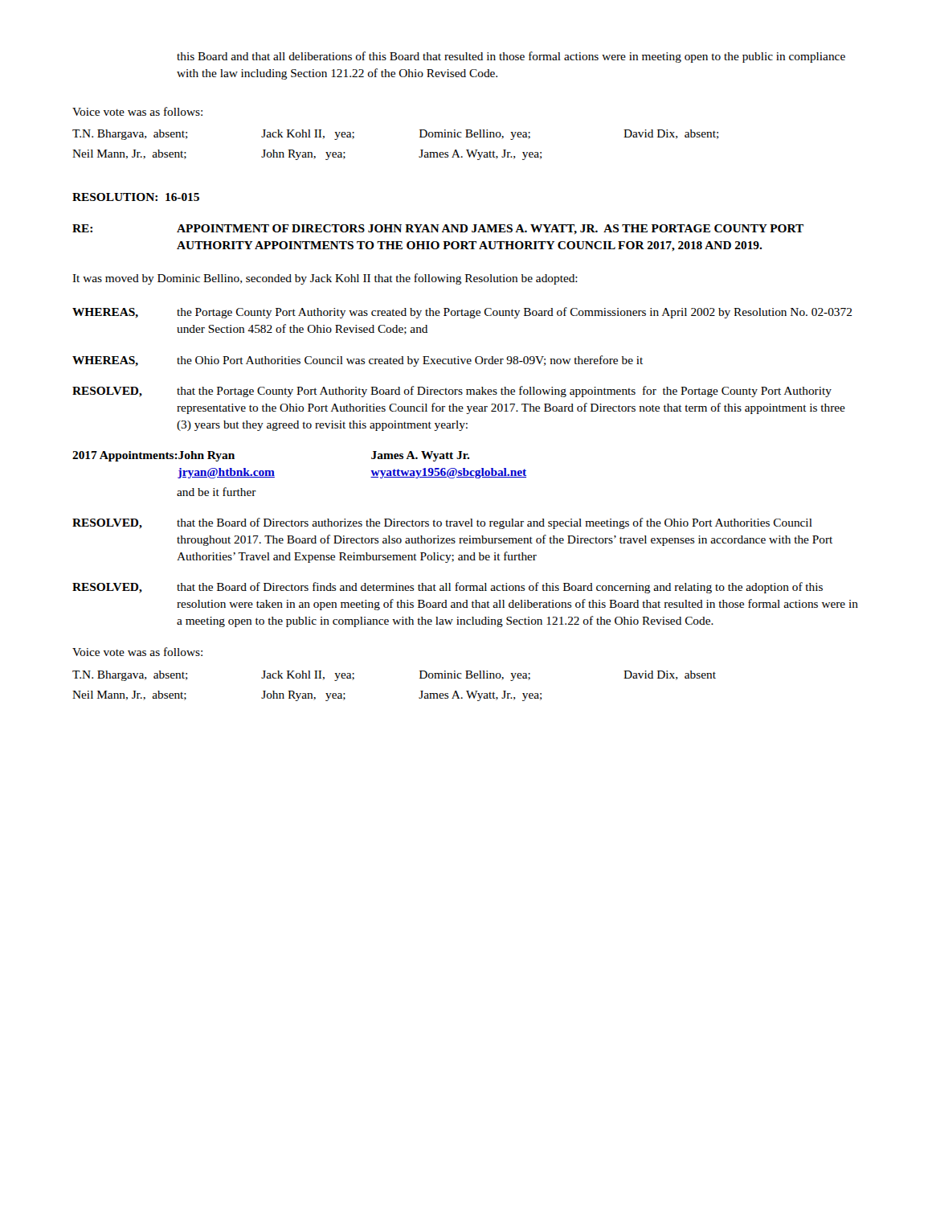this Board and that all deliberations of this Board that resulted in those formal actions were in meeting open to the public in compliance with the law including Section 121.22 of the Ohio Revised Code.
Voice vote was as follows:
| T.N. Bhargava, absent; | Jack Kohl II, yea; | Dominic Bellino, yea; | David Dix, absent; |
| Neil Mann, Jr., absent; | John Ryan, yea; | James A. Wyatt, Jr., yea; | |
RESOLUTION: 16-015
| RE: | APPOINTMENT OF DIRECTORS JOHN RYAN AND JAMES A. WYATT, JR. AS THE PORTAGE COUNTY PORT AUTHORITY APPOINTMENTS TO THE OHIO PORT AUTHORITY COUNCIL FOR 2017, 2018 AND 2019. |
It was moved by Dominic Bellino, seconded by Jack Kohl II that the following Resolution be adopted:
| WHEREAS, | the Portage County Port Authority was created by the Portage County Board of Commissioners in April 2002 by Resolution No. 02-0372 under Section 4582 of the Ohio Revised Code; and |
| WHEREAS, | the Ohio Port Authorities Council was created by Executive Order 98-09V; now therefore be it |
| RESOLVED, | that the Portage County Port Authority Board of Directors makes the following appointments for the Portage County Port Authority representative to the Ohio Port Authorities Council for the year 2017. The Board of Directors note that term of this appointment is three (3) years but they agreed to revisit this appointment yearly: |
| 2017 Appointments: | John Ryan | James A. Wyatt Jr. |
| | jryan@htbnk.com | wyattway1956@sbcglobal.net |
and be it further
| RESOLVED, | that the Board of Directors authorizes the Directors to travel to regular and special meetings of the Ohio Port Authorities Council throughout 2017. The Board of Directors also authorizes reimbursement of the Directors’ travel expenses in accordance with the Port Authorities’ Travel and Expense Reimbursement Policy; and be it further |
| RESOLVED, | that the Board of Directors finds and determines that all formal actions of this Board concerning and relating to the adoption of this resolution were taken in an open meeting of this Board and that all deliberations of this Board that resulted in those formal actions were in a meeting open to the public in compliance with the law including Section 121.22 of the Ohio Revised Code. |
Voice vote was as follows:
| T.N. Bhargava, absent; | Jack Kohl II, yea; | Dominic Bellino, yea; | David Dix, absent |
| Neil Mann, Jr., absent; | John Ryan, yea; | James A. Wyatt, Jr., yea; | |